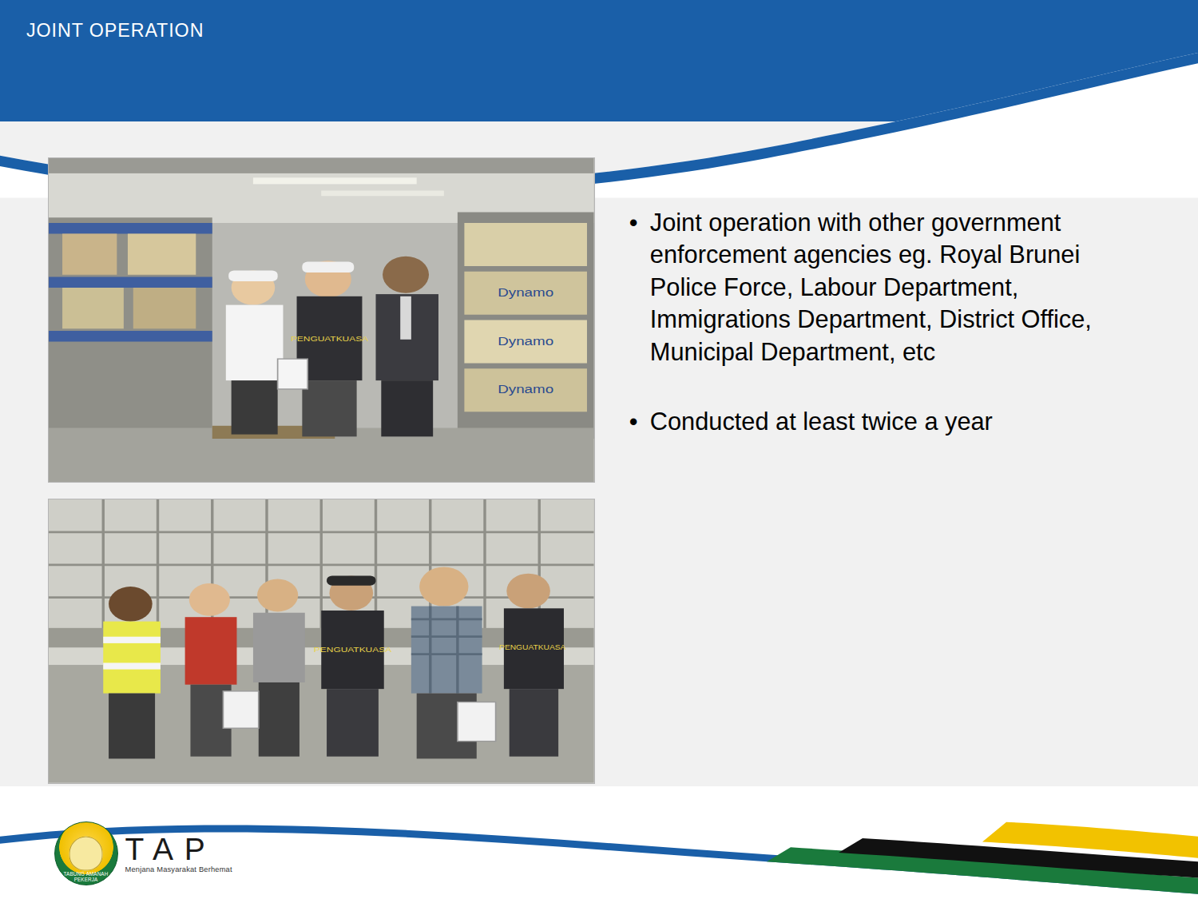JOINT OPERATION
Dynamo Dynamo Dynamo PENGUATKUASA
PENGUATKUASA PENGUATKUASA
Joint operation with other government enforcement agencies eg. Royal Brunei Police Force, Labour Department, Immigrations Department, District Office, Municipal Department, etc
Conducted at least twice a year
TABUNG AMANAH PEKERJA
TAP Menjana Masyarakat Berhemat